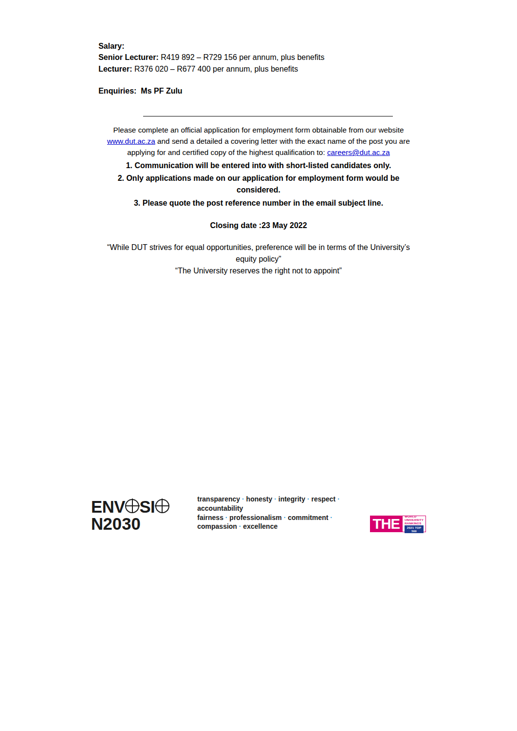Salary:
Senior Lecturer: R419 892 – R729 156 per annum, plus benefits
Lecturer: R376 020 – R677 400 per annum, plus benefits
Enquiries: Ms PF Zulu
Please complete an official application for employment form obtainable from our website www.dut.ac.za and send a detailed a covering letter with the exact name of the post you are applying for and certified copy of the highest qualification to: careers@dut.ac.za
1. Communication will be entered into with short-listed candidates only.
2. Only applications made on our application for employment form would be considered.
3. Please quote the post reference number in the email subject line.
Closing date :23 May 2022
“While DUT strives for equal opportunities, preference will be in terms of the University’s equity policy”
“The University reserves the right not to appoint”
ENV SI N2030
transparency · honesty · integrity · respect · accountability
fairness · professionalism · commitment · compassion · excellence
THE
World
University
Rankings
2021 TOP 500